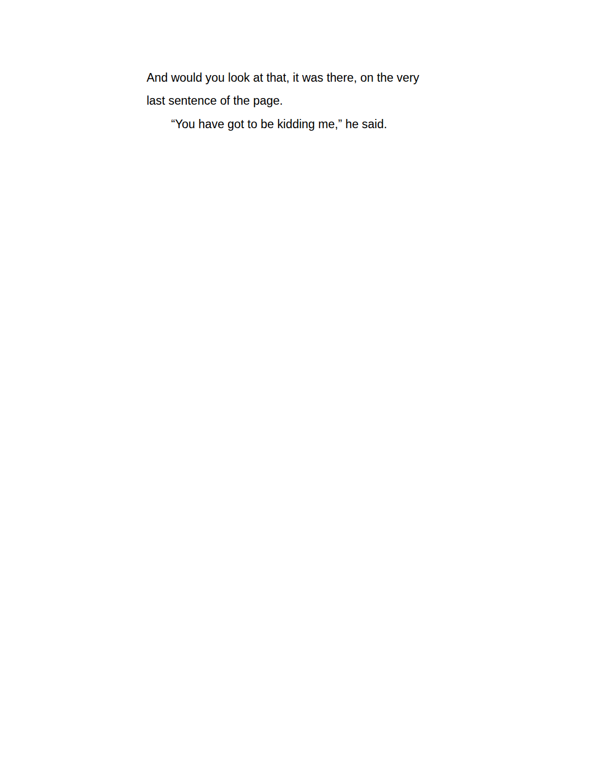And would you look at that, it was there, on the very last sentence of the page.
“You have got to be kidding me,” he said.